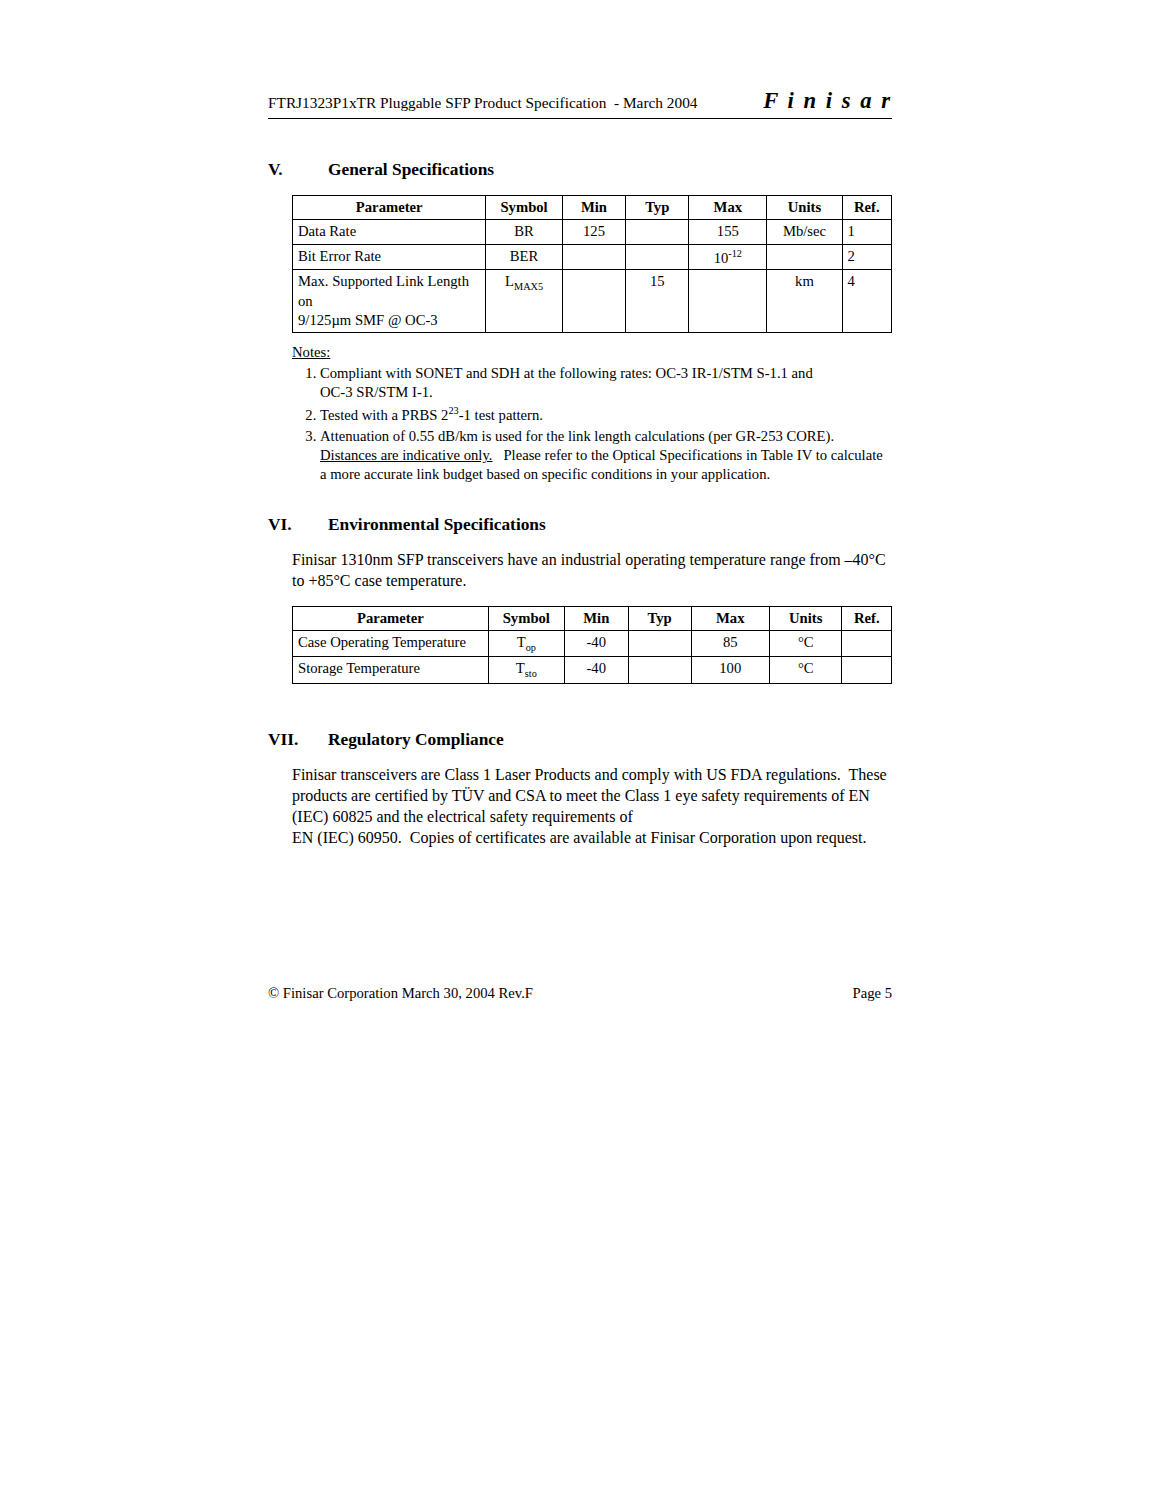FTRJ1323P1xTR Pluggable SFP Product Specification - March 2004
F i n i s a r
V. General Specifications
| Parameter | Symbol | Min | Typ | Max | Units | Ref. |
| --- | --- | --- | --- | --- | --- | --- |
| Data Rate | BR | 125 | | 155 | Mb/sec | 1 |
| Bit Error Rate | BER | | | 10 -12 | | 2 |
| Max. Supported Link Length on 9/125µm SMF @ OC-3 | L MAX5 | | 15 | | km | 4 |
Notes:
Compliant with SONET and SDH at the following rates: OC-3 IR-1/STM S-1.1 and
OC-3 SR/STM I-1.
Tested with a PRBS 223-1 test pattern.
Attenuation of 0.55 dB/km is used for the link length calculations (per GR-253 CORE). Distances are indicative only. Please refer to the Optical Specifications in Table IV to calculate a more accurate link budget based on specific conditions in your application.
VI. Environmental Specifications
Finisar 1310nm SFP transceivers have an industrial operating temperature range from –40°C to +85°C case temperature.
| Parameter | Symbol | Min | Typ | Max | Units | Ref. |
| --- | --- | --- | --- | --- | --- | --- |
| Case Operating Temperature | T op | -40 | | 85 | °C | |
| Storage Temperature | T sto | -40 | | 100 | °C | |
VII. Regulatory Compliance
Finisar transceivers are Class 1 Laser Products and comply with US FDA regulations. These products are certified by TÜV and CSA to meet the Class 1 eye safety requirements of EN (IEC) 60825 and the electrical safety requirements of
EN (IEC) 60950. Copies of certificates are available at Finisar Corporation upon request.
© Finisar Corporation March 30, 2004 Rev.F
Page 5